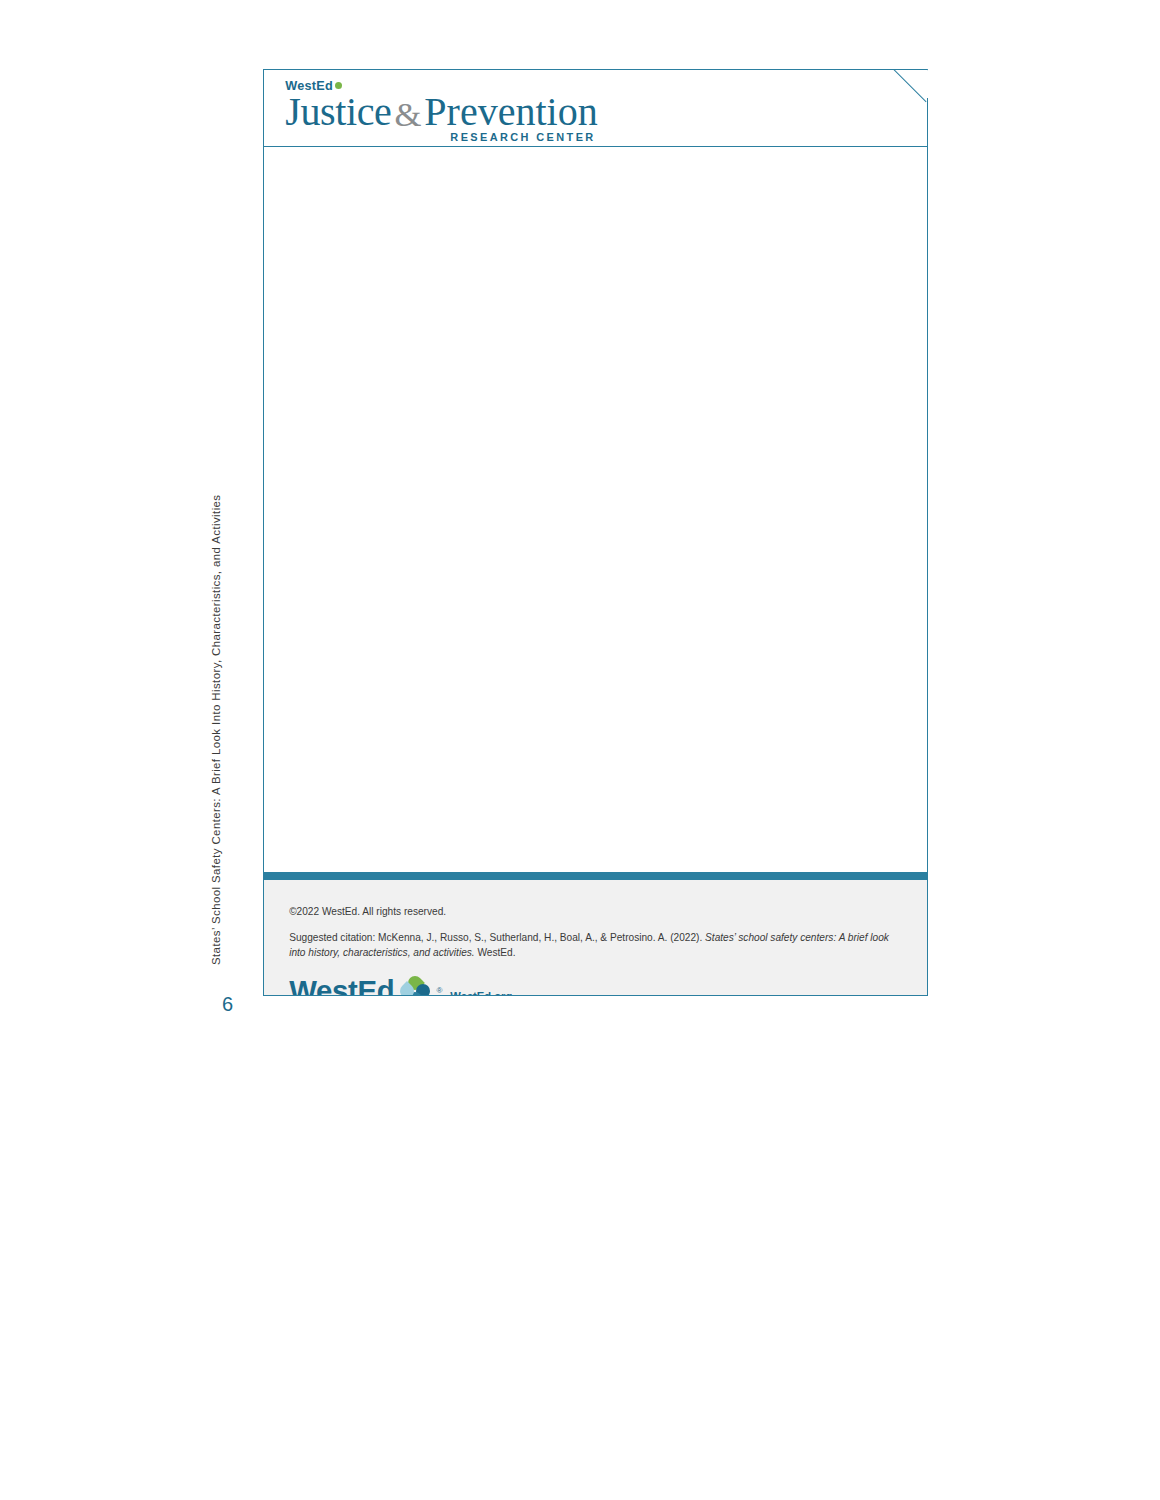States’ School Safety Centers: A Brief Look Into History, Characteristics, and Activities
6
WestEd
Justice&Prevention
RESEARCH CENTER
©2022 WestEd. All rights reserved.
Suggested citation: McKenna, J., Russo, S., Sutherland, H., Boal, A., & Petrosino. A. (2022). States’ school safety centers: A brief look into history, characteristics, and activities. WestEd.
WestEd ® WestEd.org
WestEd is a nonpartisan, nonprofit research, development, and service agency that works with education and other communities throughout the United States and abroad to promote excellence, achieve equity, and improve learning for children, youth, and adults. WestEd has more than a dozen offices nationwide, with headquarters in San Francisco. For more information about WestEd, visit http://www.WestEd.org;
call 415.565.3000 or, toll-free, (877) 4-WestEd; or write: WestEd / 730 Harrison Street / San Francisco, CA 94107-1242.